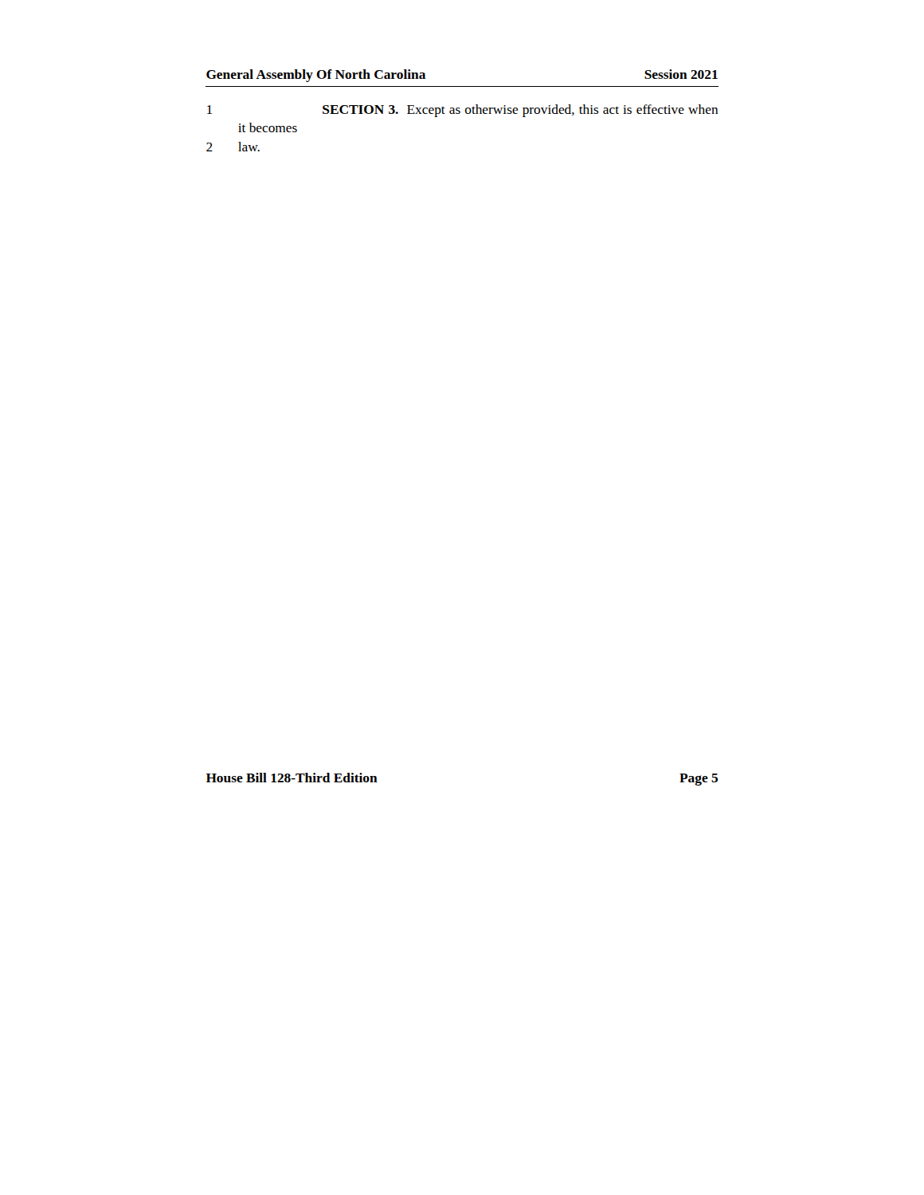General Assembly Of North Carolina Session 2021
| 1 | SECTION 3. Except as otherwise provided, this act is effective when it becomes |
| 2 | law. |
House Bill 128-Third Edition Page 5